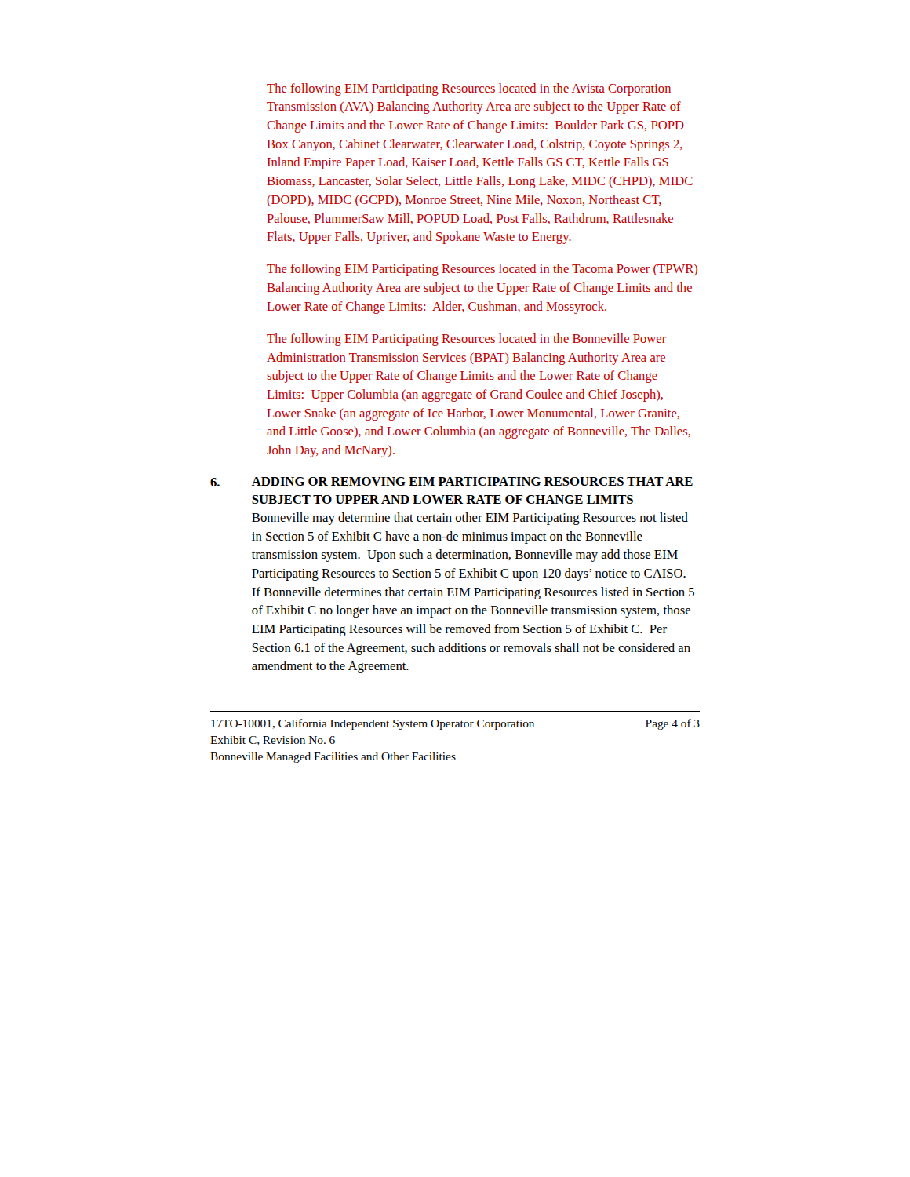The following EIM Participating Resources located in the Avista Corporation Transmission (AVA) Balancing Authority Area are subject to the Upper Rate of Change Limits and the Lower Rate of Change Limits: Boulder Park GS, POPD Box Canyon, Cabinet Clearwater, Clearwater Load, Colstrip, Coyote Springs 2, Inland Empire Paper Load, Kaiser Load, Kettle Falls GS CT, Kettle Falls GS Biomass, Lancaster, Solar Select, Little Falls, Long Lake, MIDC (CHPD), MIDC (DOPD), MIDC (GCPD), Monroe Street, Nine Mile, Noxon, Northeast CT, Palouse, PlummerSaw Mill, POPUD Load, Post Falls, Rathdrum, Rattlesnake Flats, Upper Falls, Upriver, and Spokane Waste to Energy.
The following EIM Participating Resources located in the Tacoma Power (TPWR) Balancing Authority Area are subject to the Upper Rate of Change Limits and the Lower Rate of Change Limits: Alder, Cushman, and Mossyrock.
The following EIM Participating Resources located in the Bonneville Power Administration Transmission Services (BPAT) Balancing Authority Area are subject to the Upper Rate of Change Limits and the Lower Rate of Change Limits: Upper Columbia (an aggregate of Grand Coulee and Chief Joseph), Lower Snake (an aggregate of Ice Harbor, Lower Monumental, Lower Granite, and Little Goose), and Lower Columbia (an aggregate of Bonneville, The Dalles, John Day, and McNary).
6.
Adding or Removing EIM Participating Resources That Are Subject to Upper and Lower Rate of Change Limits
Bonneville may determine that certain other EIM Participating Resources not listed in Section 5 of Exhibit C have a non-de minimus impact on the Bonneville transmission system. Upon such a determination, Bonneville may add those EIM Participating Resources to Section 5 of Exhibit C upon 120 days’ notice to CAISO. If Bonneville determines that certain EIM Participating Resources listed in Section 5 of Exhibit C no longer have an impact on the Bonneville transmission system, those EIM Participating Resources will be removed from Section 5 of Exhibit C. Per Section 6.1 of the Agreement, such additions or removals shall not be considered an amendment to the Agreement.
17TO-10001, California Independent System Operator Corporation
Exhibit C, Revision No. 6
Bonneville Managed Facilities and Other Facilities
Page 4 of 3